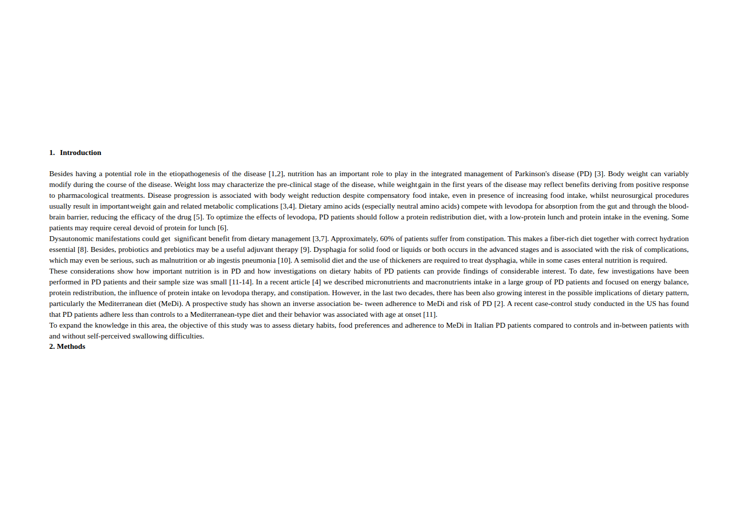1. Introduction
Besides having a potential role in the etiopathogenesis of the disease [1,2], nutrition has an important role to play in the integrated management of Parkinson's disease (PD) [3]. Body weight can variably modify during the course of the disease. Weight loss may characterize the pre-clinical stage of the disease, while weight gain in the first years of the disease may reflect benefits deriving from positive response to pharmacological treatments. Disease progression is associated with body weight reduction despite compensatory food intake, even in presence of increasing food intake, whilst neurosurgical procedures usually result in important weight gain and related metabolic complications [3,4]. Dietary amino acids (especially neutral amino acids) compete with levodopa for absorption from the gut and through the blood-brain barrier, reducing the efficacy of the drug [5]. To optimize the effects of levodopa, PD patients should follow a protein redistribution diet, with a low-protein lunch and protein intake in the evening. Some patients may require cereal devoid of protein for lunch [6].
Dysautonomic manifestations could get significant benefit from dietary management [3,7]. Approximately, 60% of patients suffer from constipation. This makes a fiber-rich diet together with correct hydration essential [8]. Besides, probiotics and prebiotics may be a useful adjuvant therapy [9]. Dysphagia for solid food or liquids or both occurs in the advanced stages and is associated with the risk of complications, which may even be serious, such as malnutrition or ab ingestis pneumonia [10]. A semisolid diet and the use of thickeners are required to treat dysphagia, while in some cases enteral nutrition is required.
These considerations show how important nutrition is in PD and how investigations on dietary habits of PD patients can provide findings of considerable interest. To date, few investigations have been performed in PD patients and their sample size was small [11-14]. In a recent article [4] we described micronutrients and macronutrients intake in a large group of PD patients and focused on energy balance, protein redistribution, the influence of protein intake on levodopa therapy, and constipation. However, in the last two decades, there has been also growing interest in the possible implications of dietary pattern, particularly the Mediterranean diet (MeDi). A prospective study has shown an inverse association be- tween adherence to MeDi and risk of PD [2]. A recent case-control study conducted in the US has found that PD patients adhere less than controls to a Mediterranean-type diet and their behavior was associated with age at onset [11].
To expand the knowledge in this area, the objective of this study was to assess dietary habits, food preferences and adherence to MeDi in Italian PD patients compared to controls and in-between patients with and without self-perceived swallowing difficulties.
2. Methods